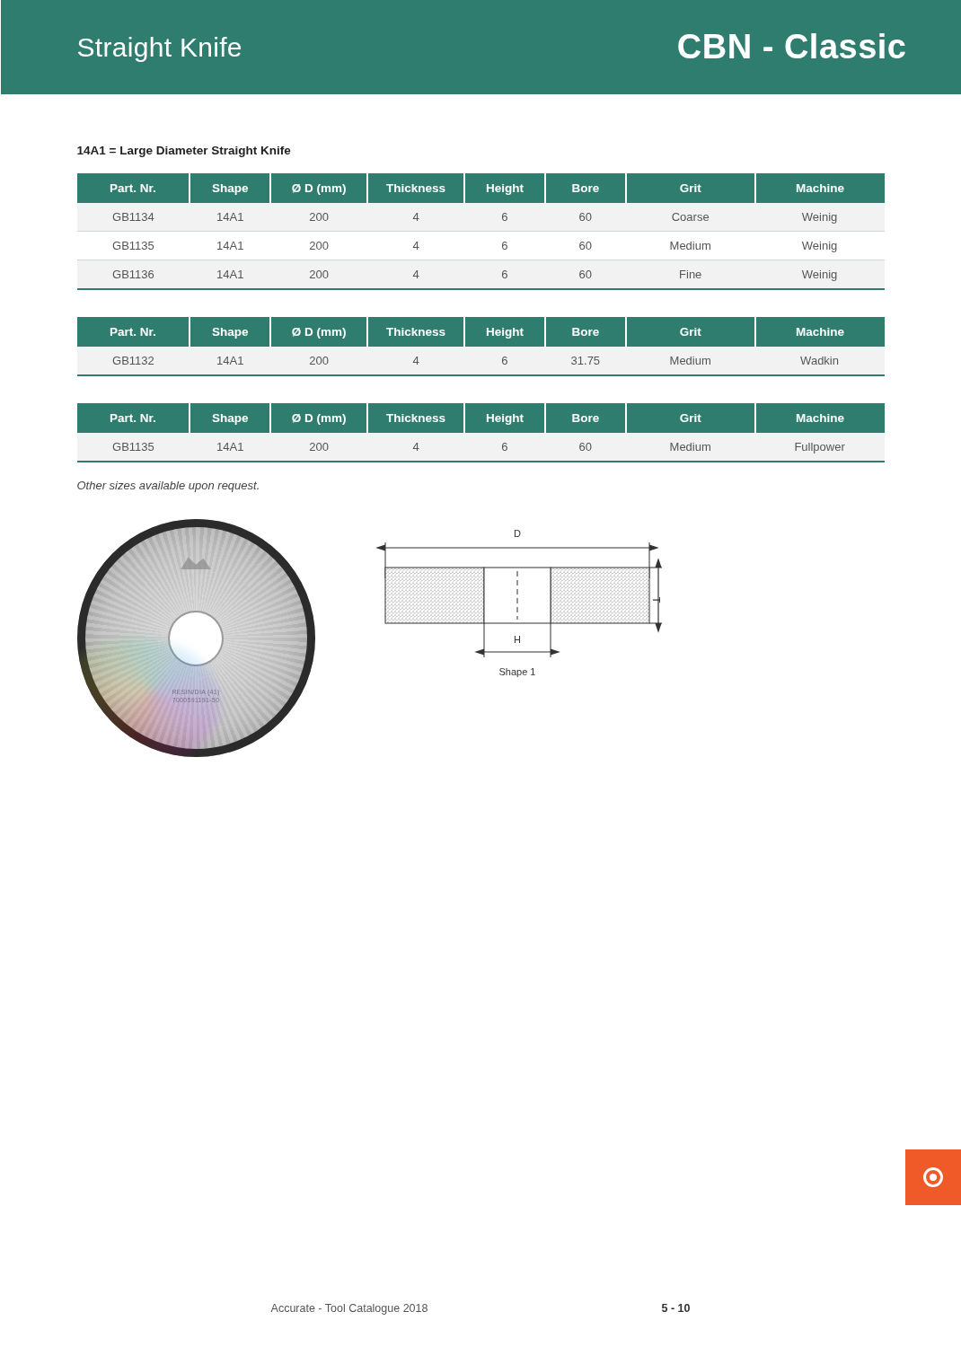Straight Knife
CBN - Classic
14A1 = Large Diameter Straight Knife
| Part. Nr. | Shape | Ø D (mm) | Thickness | Height | Bore | Grit | Machine |
| --- | --- | --- | --- | --- | --- | --- | --- |
| GB1134 | 14A1 | 200 | 4 | 6 | 60 | Coarse | Weinig |
| GB1135 | 14A1 | 200 | 4 | 6 | 60 | Medium | Weinig |
| GB1136 | 14A1 | 200 | 4 | 6 | 60 | Fine | Weinig |
| Part. Nr. | Shape | Ø D (mm) | Thickness | Height | Bore | Grit | Machine |
| --- | --- | --- | --- | --- | --- | --- | --- |
| GB1132 | 14A1 | 200 | 4 | 6 | 31.75 | Medium | Wadkin |
| Part. Nr. | Shape | Ø D (mm) | Thickness | Height | Bore | Grit | Machine |
| --- | --- | --- | --- | --- | --- | --- | --- |
| GB1135 | 14A1 | 200 | 4 | 6 | 60 | Medium | Fullpower |
Other sizes available upon request.
RESIN/DIA (41)
7000591191-50
D T H Shape 1
Accurate - Tool Catalogue 2018 5 - 10